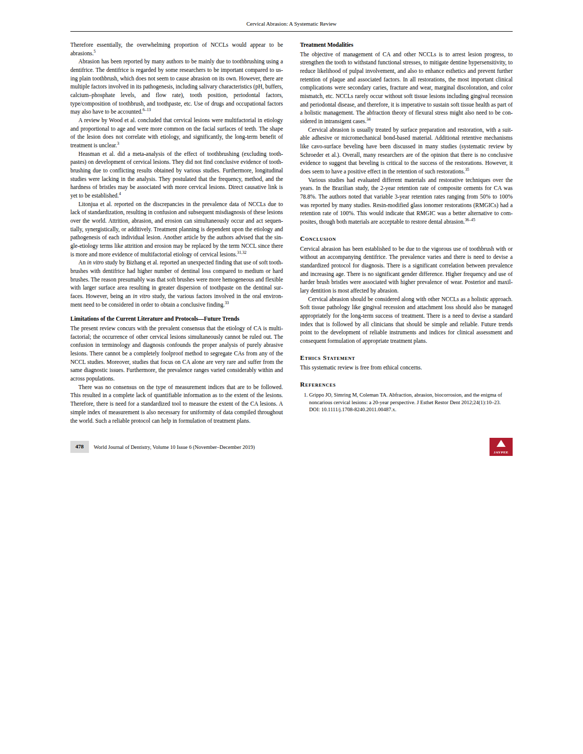Cervical Abrasion: A Systematic Review
Therefore essentially, the overwhelming proportion of NCCLs would appear to be abrasions.5
Abrasion has been reported by many authors to be mainly due to toothbrushing using a dentifrice. The dentifrice is regarded by some researchers to be important compared to using plain toothbrush, which does not seem to cause abrasion on its own. However, there are multiple factors involved in its pathogenesis, including salivary characteristics (pH, buffers, calcium–phosphate levels, and flow rate), tooth position, periodontal factors, type/composition of toothbrush, and toothpaste, etc. Use of drugs and occupational factors may also have to be accounted.6–13
A review by Wood et al. concluded that cervical lesions were multifactorial in etiology and proportional to age and were more common on the facial surfaces of teeth. The shape of the lesion does not correlate with etiology, and significantly, the long-term benefit of treatment is unclear.3
Heasman et al. did a meta-analysis of the effect of toothbrushing (excluding toothpastes) on development of cervical lesions. They did not find conclusive evidence of toothbrushing due to conflicting results obtained by various studies. Furthermore, longitudinal studies were lacking in the analysis. They postulated that the frequency, method, and the hardness of bristles may be associated with more cervical lesions. Direct causative link is yet to be established.4
Litonjua et al. reported on the discrepancies in the prevalence data of NCCLs due to lack of standardization, resulting in confusion and subsequent misdiagnosis of these lesions over the world. Attrition, abrasion, and erosion can simultaneously occur and act sequentially, synergistically, or additively. Treatment planning is dependent upon the etiology and pathogenesis of each individual lesion. Another article by the authors advised that the single-etiology terms like attrition and erosion may be replaced by the term NCCL since there is more and more evidence of multifactorial etiology of cervical lesions.31,32
An in vitro study by Bizhang et al. reported an unexpected finding that use of soft toothbrushes with dentifrice had higher number of dentinal loss compared to medium or hard brushes. The reason presumably was that soft brushes were more hemogeneous and flexible with larger surface area resulting in greater dispersion of toothpaste on the dentinal surfaces. However, being an in vitro study, the various factors involved in the oral environment need to be considered in order to obtain a conclusive finding.33
Limitations of the Current Literature and Protocols—Future Trends
The present review concurs with the prevalent consensus that the etiology of CA is multifactorial; the occurrence of other cervical lesions simultaneously cannot be ruled out. The confusion in terminology and diagnosis confounds the proper analysis of purely abrasive lesions. There cannot be a completely foolproof method to segregate CAs from any of the NCCL studies. Moreover, studies that focus on CA alone are very rare and suffer from the same diagnostic issues. Furthermore, the prevalence ranges varied considerably within and across populations.
There was no consensus on the type of measurement indices that are to be followed. This resulted in a complete lack of quantifiable information as to the extent of the lesions. Therefore, there is need for a standardized tool to measure the extent of the CA lesions. A simple index of measurement is also necessary for uniformity of data compiled throughout the world. Such a reliable protocol can help in formulation of treatment plans.
Treatment Modalities
The objective of management of CA and other NCCLs is to arrest lesion progress, to strengthen the tooth to withstand functional stresses, to mitigate dentine hypersensitivity, to reduce likelihood of pulpal involvement, and also to enhance esthetics and prevent further retention of plaque and associated factors. In all restorations, the most important clinical complications were secondary caries, fracture and wear, marginal discoloration, and color mismatch, etc. NCCLs rarely occur without soft tissue lesions including gingival recession and periodontal disease, and therefore, it is imperative to sustain soft tissue health as part of a holistic management. The abfraction theory of flexural stress might also need to be considered in intransigent cases.34
Cervical abrasion is usually treated by surface preparation and restoration, with a suitable adhesive or micromechanical bond-based material. Additional retentive mechanisms like cavo-surface beveling have been discussed in many studies (systematic review by Schroeder et al.). Overall, many researchers are of the opinion that there is no conclusive evidence to suggest that beveling is critical to the success of the restorations. However, it does seem to have a positive effect in the retention of such restorations.35
Various studies had evaluated different materials and restorative techniques over the years. In the Brazilian study, the 2-year retention rate of composite cements for CA was 78.8%. The authors noted that variable 3-year retention rates ranging from 50% to 100% was reported by many studies. Resin-modified glass ionomer restorations (RMGICs) had a retention rate of 100%. This would indicate that RMGIC was a better alternative to composites, though both materials are acceptable to restore dental abrasion.36–45
Conclusion
Cervical abrasion has been established to be due to the vigorous use of toothbrush with or without an accompanying dentifrice. The prevalence varies and there is need to devise a standardized protocol for diagnosis. There is a significant correlation between prevalence and increasing age. There is no significant gender difference. Higher frequency and use of harder brush bristles were associated with higher prevalence of wear. Posterior and maxillary dentition is most affected by abrasion.
Cervical abrasion should be considered along with other NCCLs as a holistic approach. Soft tissue pathology like gingival recession and attachment loss should also be managed appropriately for the long-term success of treatment. There is a need to devise a standard index that is followed by all clinicians that should be simple and reliable. Future trends point to the development of reliable instruments and indices for clinical assessment and consequent formulation of appropriate treatment plans.
Ethics Statement
This systematic review is free from ethical concerns.
References
Grippo JO, Simring M, Coleman TA. Abfraction, abrasion, biocorrosion, and the enigma of noncarious cervical lesions: a 20-year perspective. J Esthet Restor Dent 2012;24(1):10–23. DOI: 10.1111/j.1708-8240.2011.00487.x.
478 World Journal of Dentistry, Volume 10 Issue 6 (November–December 2019)
JAYPEE